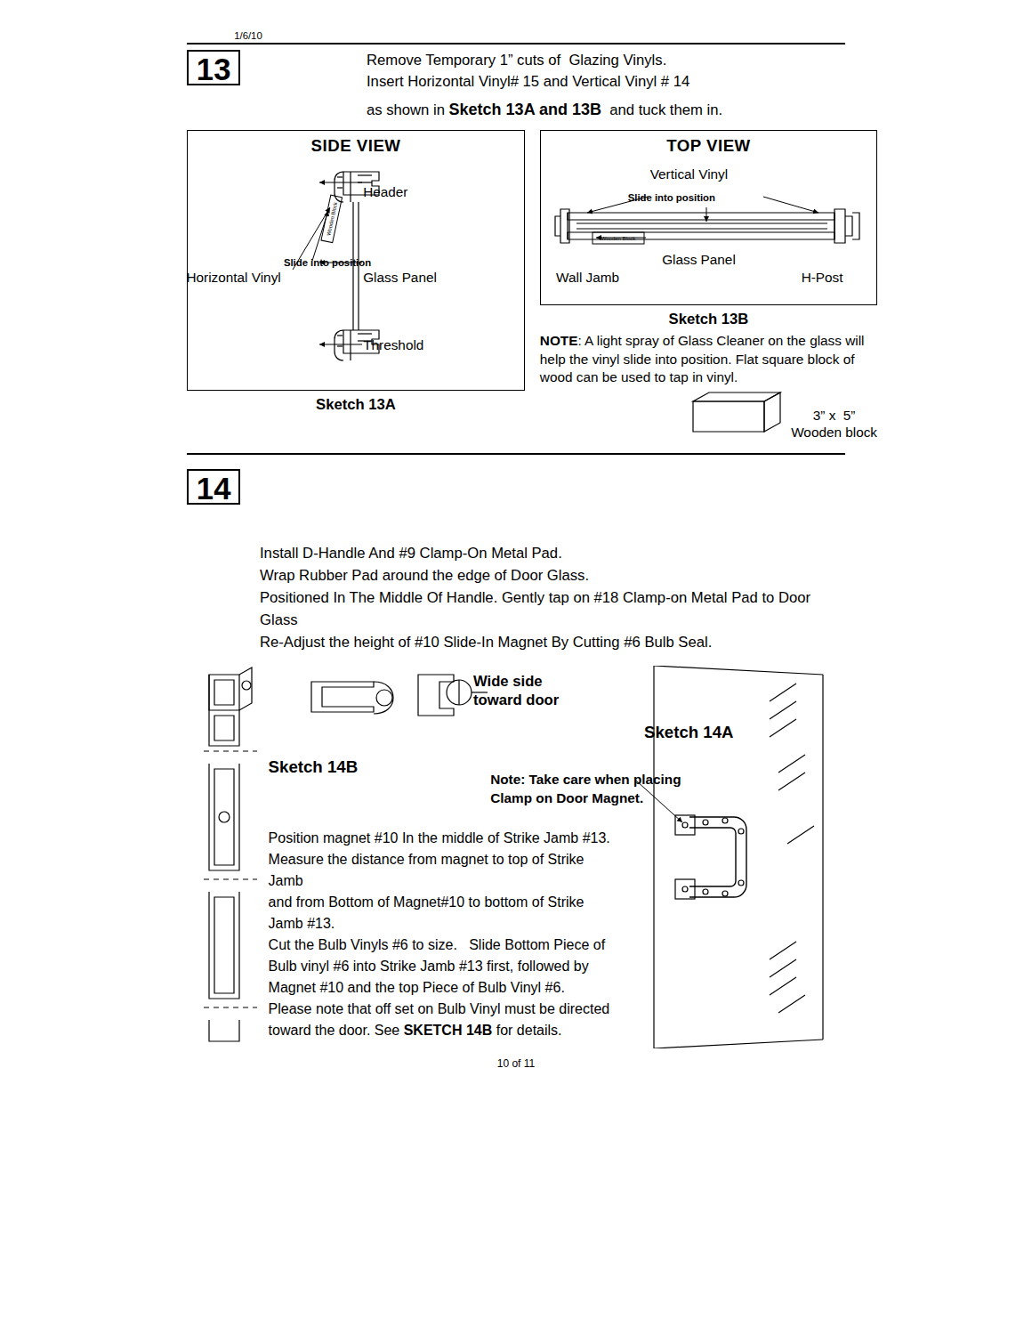1/6/10
13
Remove Temporary 1” cuts of Glazing Vinyls.
Insert Horizontal Vinyl# 15 and Vertical Vinyl # 14
as shown in Sketch 13A and 13B and tuck them in.
SIDE VIEW
Wooden Block
Header
Glass Panel
Threshold
Slide into position
Horizontal Vinyl
Sketch 13A
TOP VIEW
Wooden Block
Vertical Vinyl
Slide into position
Wall Jamb
Glass Panel
H-Post
Sketch 13B
NOTE: A light spray of Glass Cleaner on the glass will help the vinyl slide into position. Flat square block of wood can be used to tap in vinyl.
3” x 5”
Wooden block
14
Install D-Handle And #9 Clamp-On Metal Pad.
Wrap Rubber Pad around the edge of Door Glass.
Positioned In The Middle Of Handle. Gently tap on #18 Clamp-on Metal Pad to Door Glass
Re-Adjust the height of #10 Slide-In Magnet By Cutting #6 Bulb Seal.
Wide side
toward door
Sketch 14A
Sketch 14B
Note: Take care when placing
Clamp on Door Magnet.
Position magnet #10 In the middle of Strike Jamb #13.
Measure the distance from magnet to top of Strike Jamb
and from Bottom of Magnet#10 to bottom of Strike Jamb #13.
Cut the Bulb Vinyls #6 to size. Slide Bottom Piece of
Bulb vinyl #6 into Strike Jamb #13 first, followed by
Magnet #10 and the top Piece of Bulb Vinyl #6.
Please note that off set on Bulb Vinyl must be directed
toward the door. See SKETCH 14B for details.
10 of 11